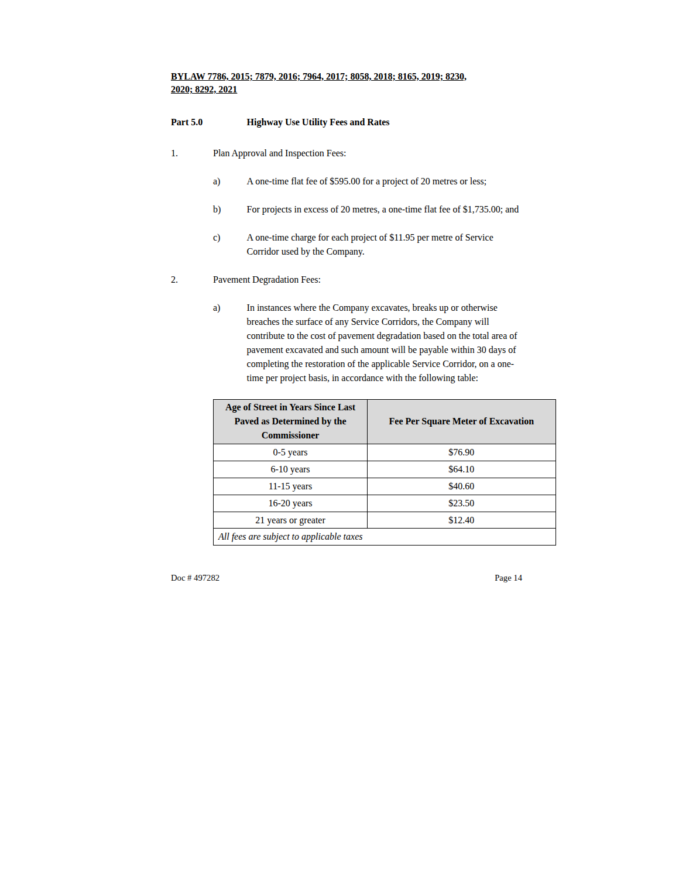BYLAW 7786, 2015; 7879, 2016; 7964, 2017; 8058, 2018; 8165, 2019; 8230,
2020; 8292, 2021
Part 5.0 Highway Use Utility Fees and Rates
1. Plan Approval and Inspection Fees:
a) A one-time flat fee of $595.00 for a project of 20 metres or less;
b) For projects in excess of 20 metres, a one-time flat fee of $1,735.00; and
c) A one-time charge for each project of $11.95 per metre of Service Corridor used by the Company.
2. Pavement Degradation Fees:
a) In instances where the Company excavates, breaks up or otherwise breaches the surface of any Service Corridors, the Company will contribute to the cost of pavement degradation based on the total area of pavement excavated and such amount will be payable within 30 days of completing the restoration of the applicable Service Corridor, on a one-time per project basis, in accordance with the following table:
| Age of Street in Years Since Last Paved as Determined by the Commissioner | Fee Per Square Meter of Excavation |
| --- | --- |
| 0-5 years | $76.90 |
| 6-10 years | $64.10 |
| 11-15 years | $40.60 |
| 16-20 years | $23.50 |
| 21 years or greater | $12.40 |
| All fees are subject to applicable taxes |
Doc # 497282 Page 14